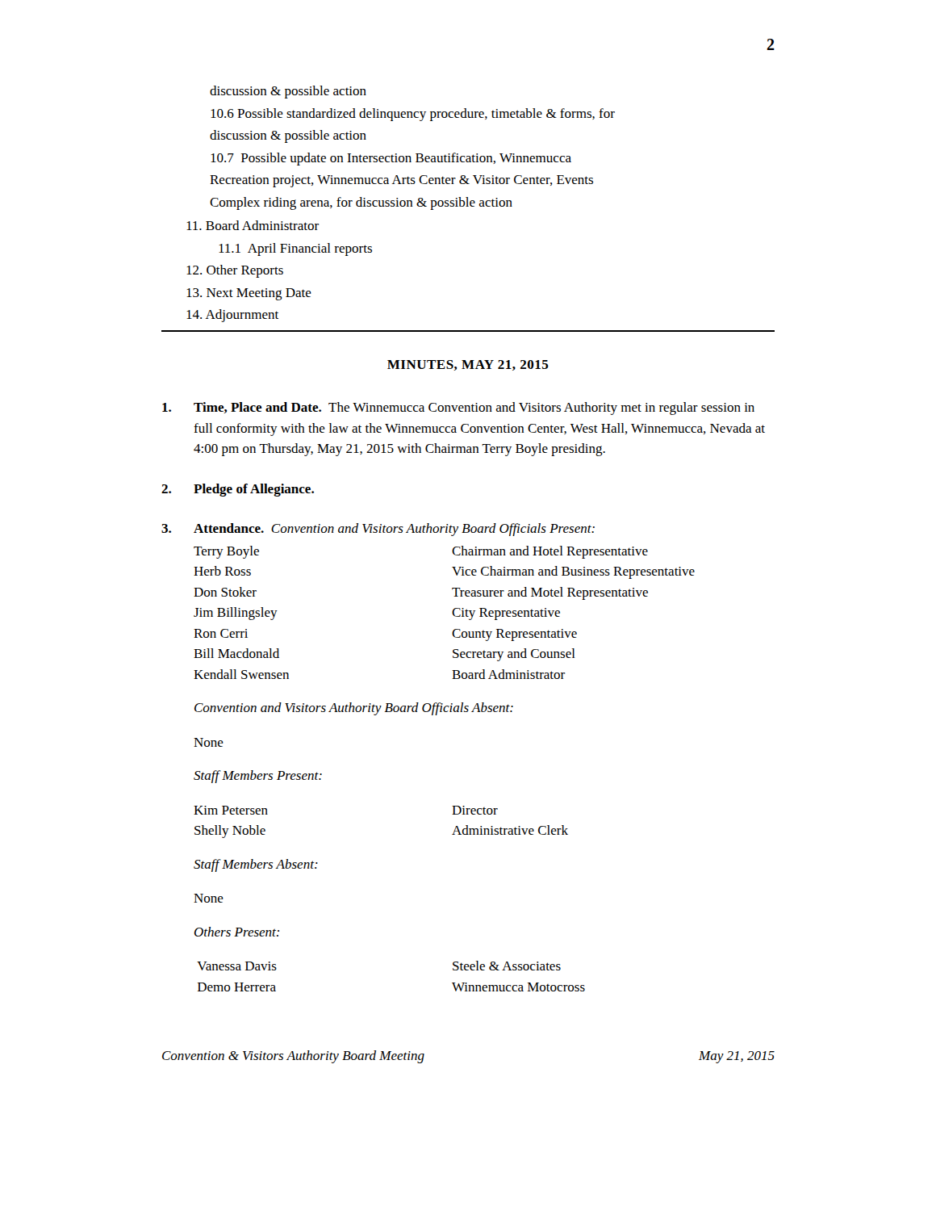2
discussion & possible action
10.6 Possible standardized delinquency procedure, timetable & forms, for
discussion & possible action
10.7 Possible update on Intersection Beautification, Winnemucca
Recreation project, Winnemucca Arts Center & Visitor Center, Events
Complex riding arena, for discussion & possible action
11. Board Administrator
11.1 April Financial reports
12. Other Reports
13. Next Meeting Date
14. Adjournment
MINUTES, MAY 21, 2015
1.
Time, Place and Date. The Winnemucca Convention and Visitors Authority met in regular session in full conformity with the law at the Winnemucca Convention Center, West Hall, Winnemucca, Nevada at 4:00 pm on Thursday, May 21, 2015 with Chairman Terry Boyle presiding.
2.
Pledge of Allegiance.
3.
Attendance. Convention and Visitors Authority Board Officials Present:
| Terry Boyle | Chairman and Hotel Representative |
| Herb Ross | Vice Chairman and Business Representative |
| Don Stoker | Treasurer and Motel Representative |
| Jim Billingsley | City Representative |
| Ron Cerri | County Representative |
| Bill Macdonald | Secretary and Counsel |
| Kendall Swensen | Board Administrator |
Convention and Visitors Authority Board Officials Absent:
None
Staff Members Present:
| Kim Petersen | Director |
| Shelly Noble | Administrative Clerk |
Staff Members Absent:
None
Others Present:
| Vanessa Davis | Steele & Associates |
| Demo Herrera | Winnemucca Motocross |
Convention & Visitors Authority Board Meeting
May 21, 2015